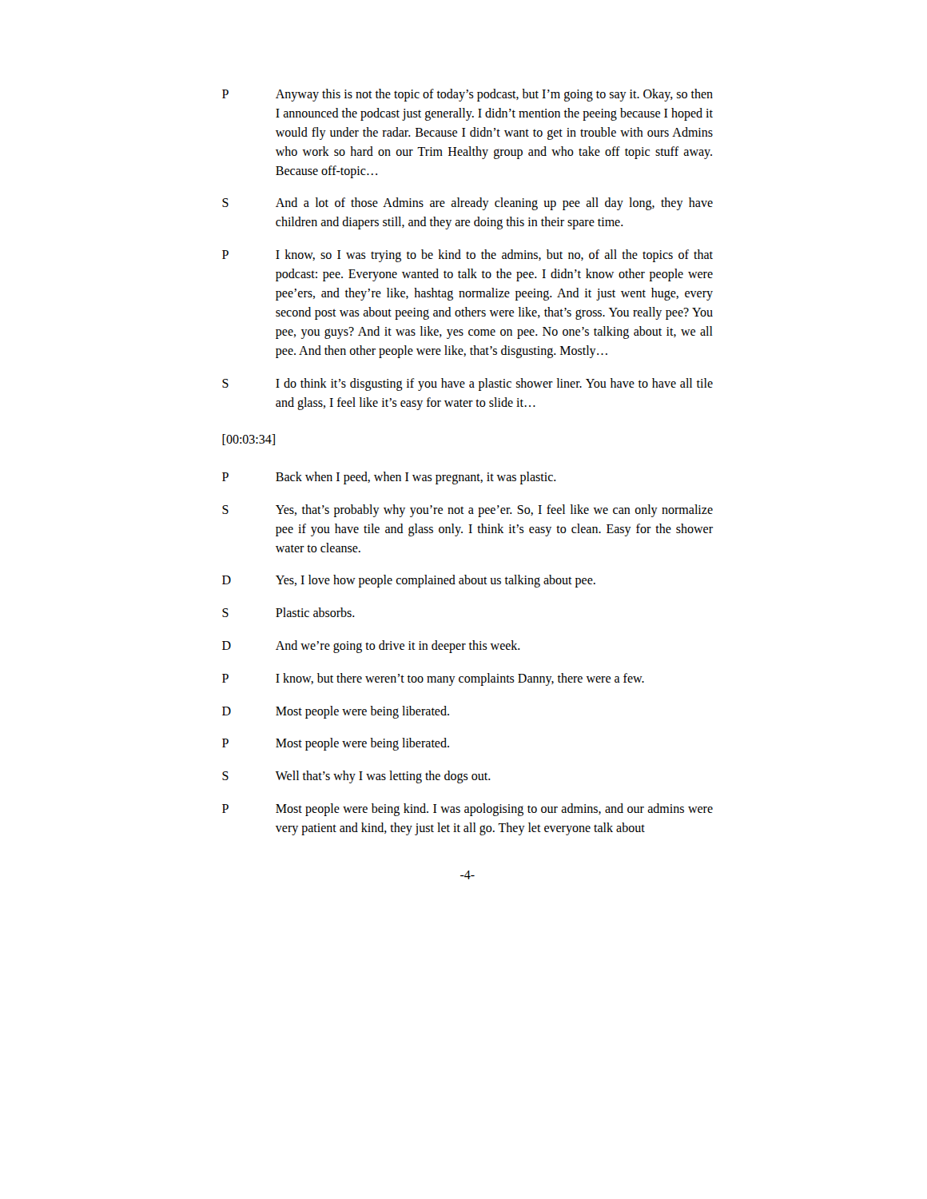P
Anyway this is not the topic of today’s podcast, but I’m going to say it. Okay, so then I announced the podcast just generally. I didn’t mention the peeing because I hoped it would fly under the radar. Because I didn’t want to get in trouble with ours Admins who work so hard on our Trim Healthy group and who take off topic stuff away. Because off-topic…
S
And a lot of those Admins are already cleaning up pee all day long, they have children and diapers still, and they are doing this in their spare time.
P
I know, so I was trying to be kind to the admins, but no, of all the topics of that podcast: pee. Everyone wanted to talk to the pee. I didn’t know other people were pee’ers, and they’re like, hashtag normalize peeing. And it just went huge, every second post was about peeing and others were like, that’s gross. You really pee? You pee, you guys? And it was like, yes come on pee. No one’s talking about it, we all pee. And then other people were like, that’s disgusting. Mostly…
S
I do think it’s disgusting if you have a plastic shower liner. You have to have all tile and glass, I feel like it’s easy for water to slide it…
[00:03:34]
P
Back when I peed, when I was pregnant, it was plastic.
S
Yes, that’s probably why you’re not a pee’er. So, I feel like we can only normalize pee if you have tile and glass only. I think it’s easy to clean. Easy for the shower water to cleanse.
D
Yes, I love how people complained about us talking about pee.
S
Plastic absorbs.
D
And we’re going to drive it in deeper this week.
P
I know, but there weren’t too many complaints Danny, there were a few.
D
Most people were being liberated.
P
Most people were being liberated.
S
Well that’s why I was letting the dogs out.
P
Most people were being kind. I was apologising to our admins, and our admins were very patient and kind, they just let it all go. They let everyone talk about
-4-